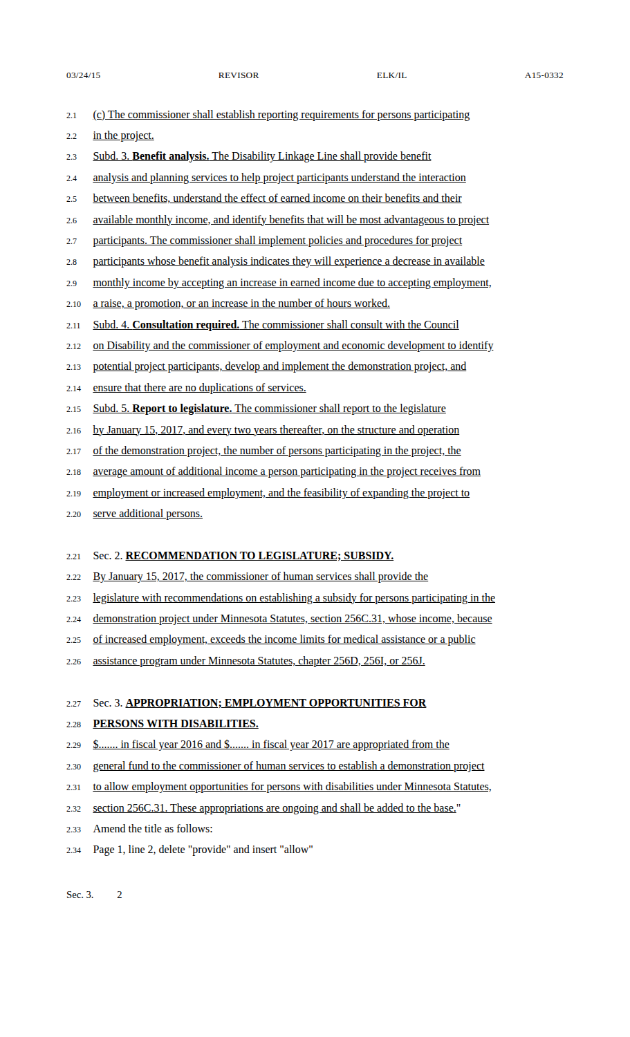03/24/15 REVISOR ELK/IL A15-0332
2.1
(c) The commissioner shall establish reporting requirements for persons participating
2.2
in the project.
2.3
Subd. 3. Benefit analysis. The Disability Linkage Line shall provide benefit
2.4
analysis and planning services to help project participants understand the interaction
2.5
between benefits, understand the effect of earned income on their benefits and their
2.6
available monthly income, and identify benefits that will be most advantageous to project
2.7
participants. The commissioner shall implement policies and procedures for project
2.8
participants whose benefit analysis indicates they will experience a decrease in available
2.9
monthly income by accepting an increase in earned income due to accepting employment,
2.10
a raise, a promotion, or an increase in the number of hours worked.
2.11
Subd. 4. Consultation required. The commissioner shall consult with the Council
2.12
on Disability and the commissioner of employment and economic development to identify
2.13
potential project participants, develop and implement the demonstration project, and
2.14
ensure that there are no duplications of services.
2.15
Subd. 5. Report to legislature. The commissioner shall report to the legislature
2.16
by January 15, 2017, and every two years thereafter, on the structure and operation
2.17
of the demonstration project, the number of persons participating in the project, the
2.18
average amount of additional income a person participating in the project receives from
2.19
employment or increased employment, and the feasibility of expanding the project to
2.20
serve additional persons.
2.21
Sec. 2. RECOMMENDATION TO LEGISLATURE; SUBSIDY.
2.22
By January 15, 2017, the commissioner of human services shall provide the
2.23
legislature with recommendations on establishing a subsidy for persons participating in the
2.24
demonstration project under Minnesota Statutes, section 256C.31, whose income, because
2.25
of increased employment, exceeds the income limits for medical assistance or a public
2.26
assistance program under Minnesota Statutes, chapter 256D, 256I, or 256J.
2.27
Sec. 3. APPROPRIATION; EMPLOYMENT OPPORTUNITIES FOR
2.28
PERSONS WITH DISABILITIES.
2.29
$....... in fiscal year 2016 and $....... in fiscal year 2017 are appropriated from the
2.30
general fund to the commissioner of human services to establish a demonstration project
2.31
to allow employment opportunities for persons with disabilities under Minnesota Statutes,
2.32
section 256C.31. These appropriations are ongoing and shall be added to the base."
2.33
Amend the title as follows:
2.34
Page 1, line 2, delete "provide" and insert "allow"
Sec. 3.
2